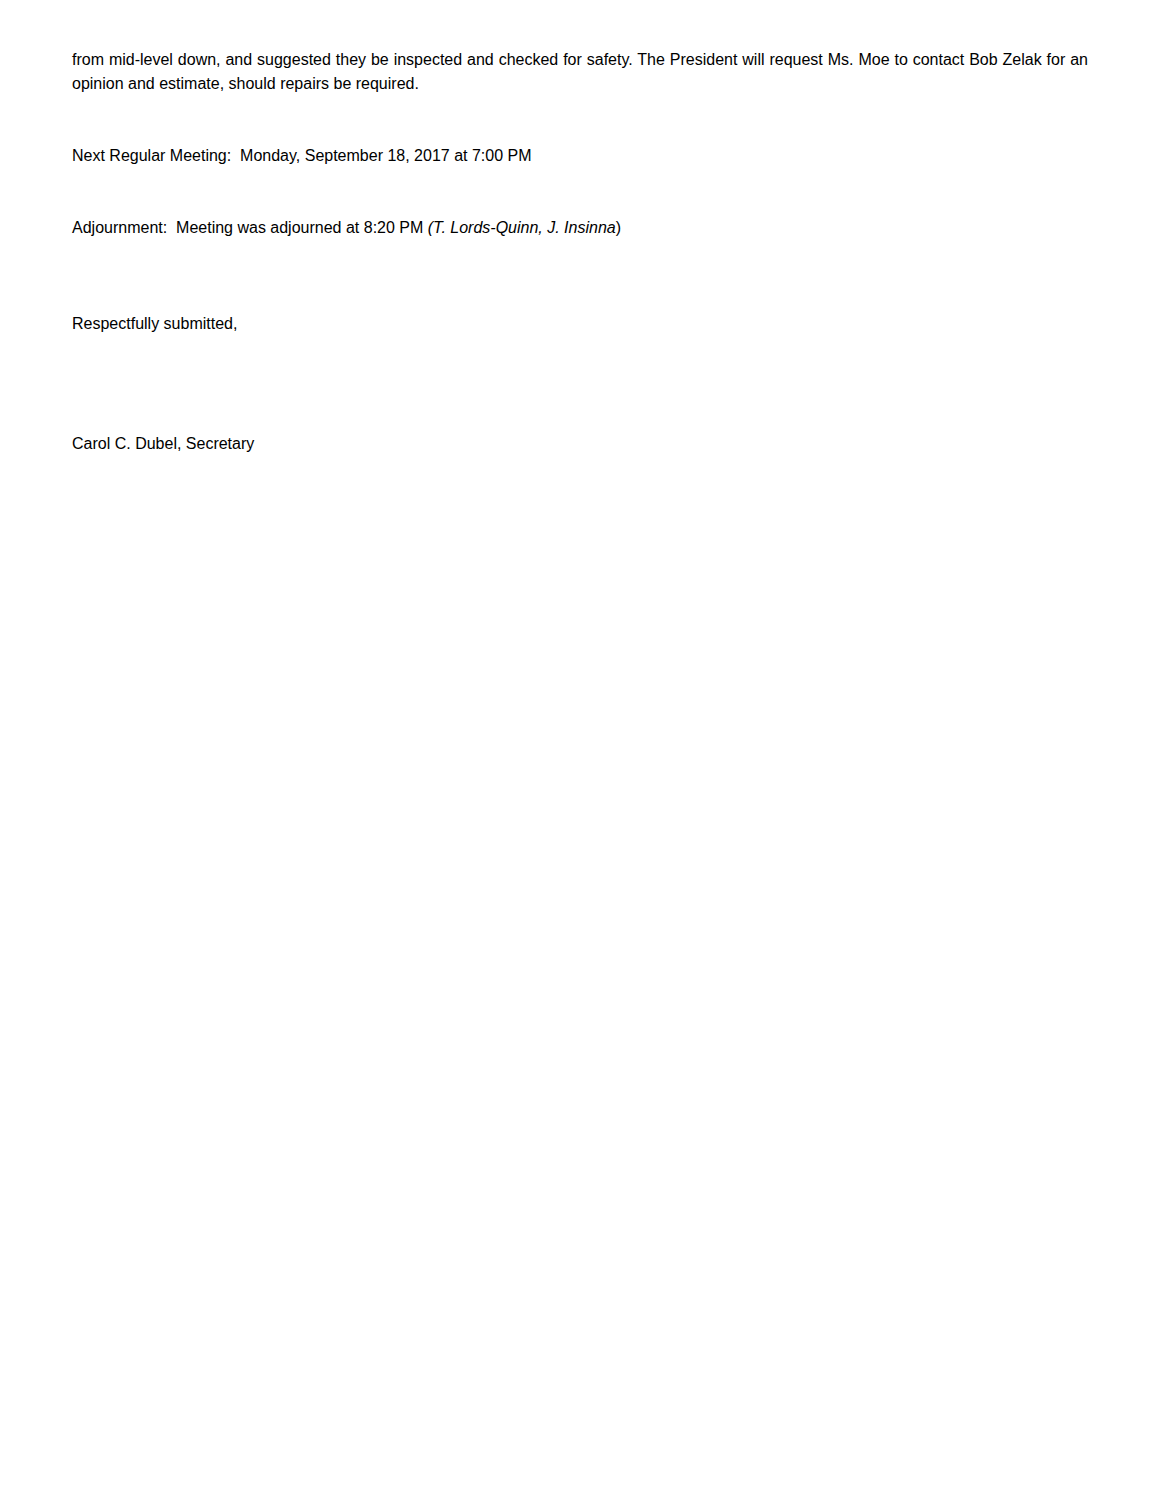from mid-level down, and suggested they be inspected and checked for safety. The President will request Ms. Moe to contact Bob Zelak for an opinion and estimate, should repairs be required.
Next Regular Meeting: Monday, September 18, 2017 at 7:00 PM
Adjournment: Meeting was adjourned at 8:20 PM (T. Lords-Quinn, J. Insinna)
Respectfully submitted,
Carol C. Dubel, Secretary